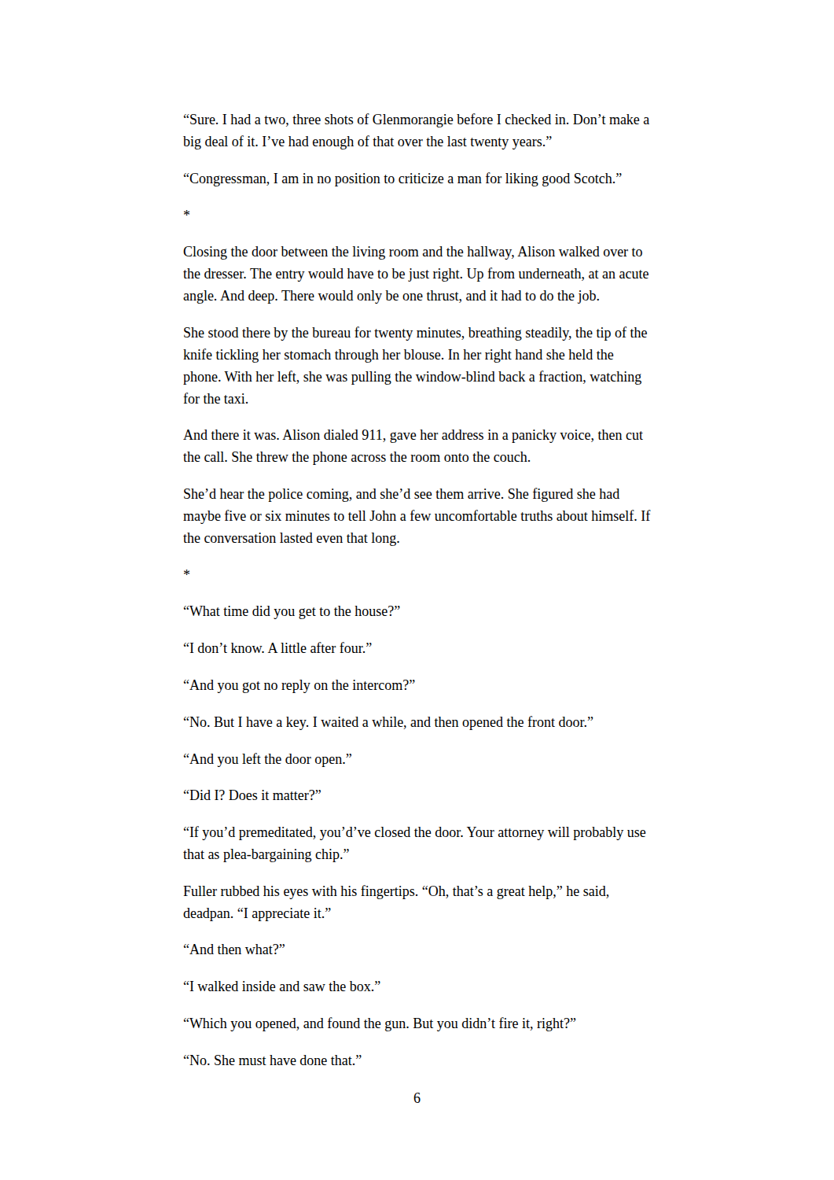“Sure. I had a two, three shots of Glenmorangie before I checked in. Don’t make a big deal of it. I’ve had enough of that over the last twenty years.”
“Congressman, I am in no position to criticize a man for liking good Scotch.”
*
Closing the door between the living room and the hallway, Alison walked over to the dresser. The entry would have to be just right. Up from underneath, at an acute angle. And deep. There would only be one thrust, and it had to do the job.
She stood there by the bureau for twenty minutes, breathing steadily, the tip of the knife tickling her stomach through her blouse. In her right hand she held the phone. With her left, she was pulling the window-blind back a fraction, watching for the taxi.
And there it was. Alison dialed 911, gave her address in a panicky voice, then cut the call. She threw the phone across the room onto the couch.
She’d hear the police coming, and she’d see them arrive. She figured she had maybe five or six minutes to tell John a few uncomfortable truths about himself. If the conversation lasted even that long.
*
“What time did you get to the house?”
“I don’t know. A little after four.”
“And you got no reply on the intercom?”
“No. But I have a key. I waited a while, and then opened the front door.”
“And you left the door open.”
“Did I? Does it matter?”
“If you’d premeditated, you’d’ve closed the door. Your attorney will probably use that as plea-bargaining chip.”
Fuller rubbed his eyes with his fingertips. “Oh, that’s a great help,” he said, deadpan. “I appreciate it.”
“And then what?”
“I walked inside and saw the box.”
“Which you opened, and found the gun. But you didn’t fire it, right?”
“No. She must have done that.”
6